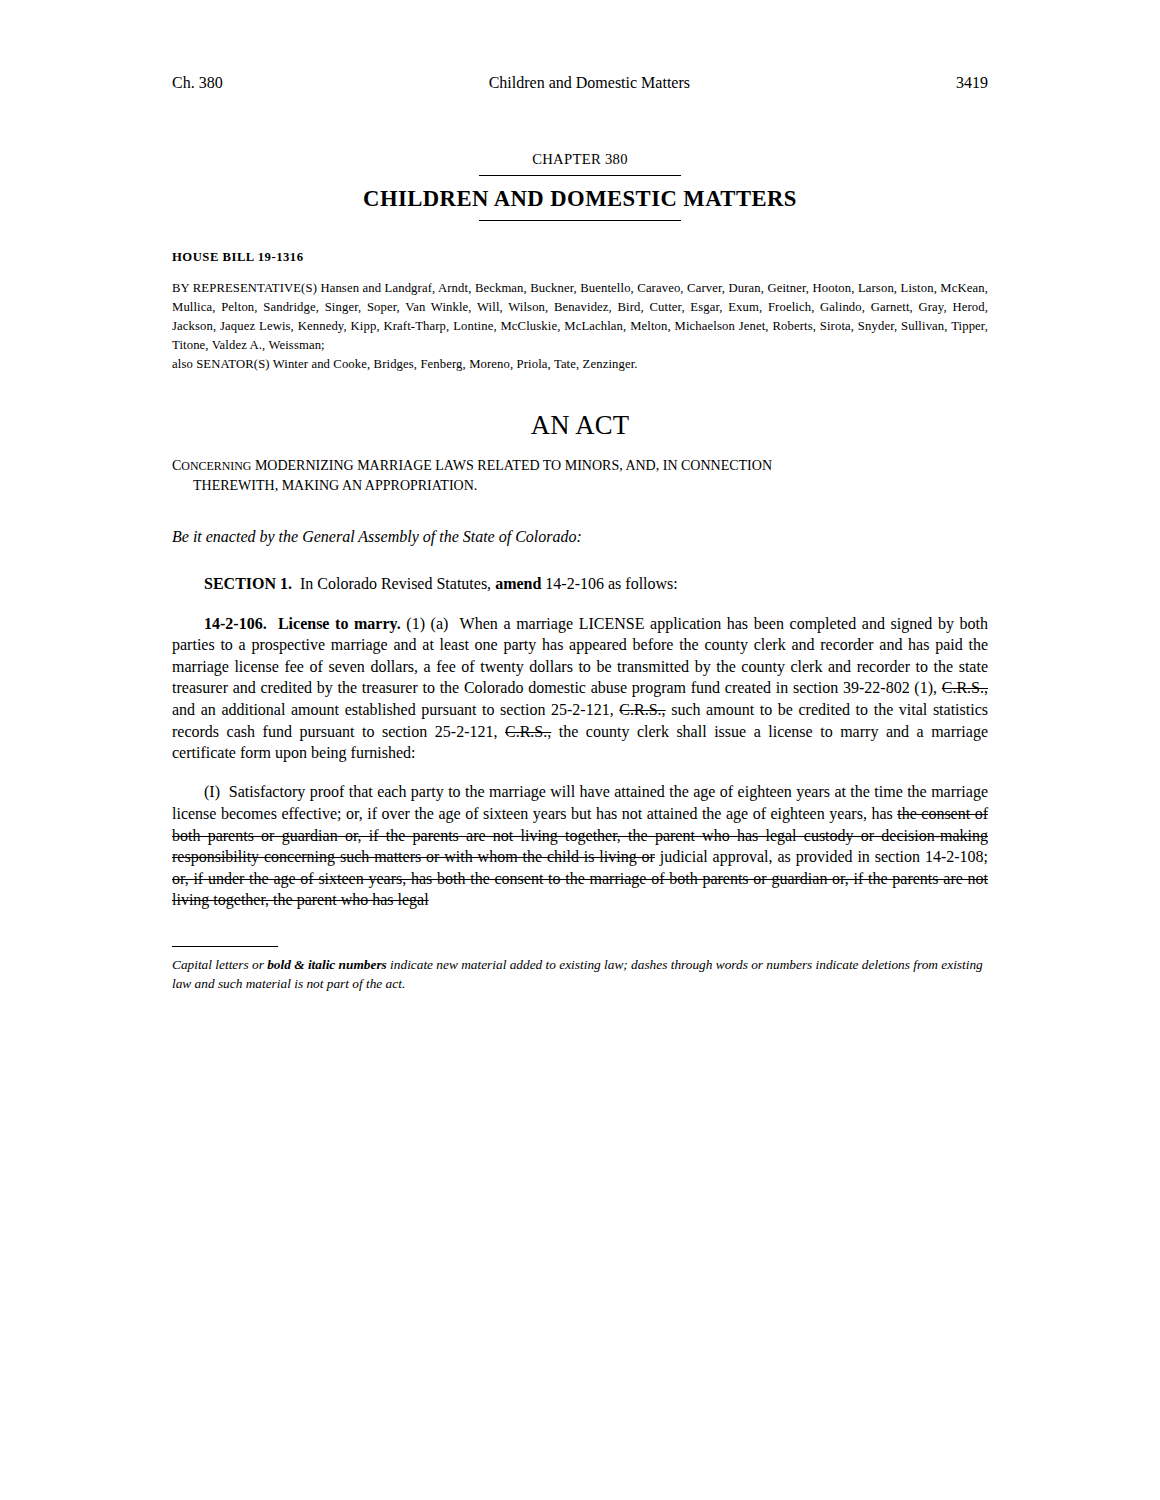Ch. 380 Children and Domestic Matters 3419
CHAPTER 380
CHILDREN AND DOMESTIC MATTERS
HOUSE BILL 19-1316
BY REPRESENTATIVE(S) Hansen and Landgraf, Arndt, Beckman, Buckner, Buentello, Caraveo, Carver, Duran, Geitner, Hooton, Larson, Liston, McKean, Mullica, Pelton, Sandridge, Singer, Soper, Van Winkle, Will, Wilson, Benavidez, Bird, Cutter, Esgar, Exum, Froelich, Galindo, Garnett, Gray, Herod, Jackson, Jaquez Lewis, Kennedy, Kipp, Kraft-Tharp, Lontine, McCluskie, McLachlan, Melton, Michaelson Jenet, Roberts, Sirota, Snyder, Sullivan, Tipper, Titone, Valdez A., Weissman;
also SENATOR(S) Winter and Cooke, Bridges, Fenberg, Moreno, Priola, Tate, Zenzinger.
AN ACT
CONCERNING MODERNIZING MARRIAGE LAWS RELATED TO MINORS, AND, IN CONNECTION THEREWITH, MAKING AN APPROPRIATION.
Be it enacted by the General Assembly of the State of Colorado:
SECTION 1. In Colorado Revised Statutes, amend 14-2-106 as follows:
14-2-106. License to marry. (1) (a) When a marriage LICENSE application has been completed and signed by both parties to a prospective marriage and at least one party has appeared before the county clerk and recorder and has paid the marriage license fee of seven dollars, a fee of twenty dollars to be transmitted by the county clerk and recorder to the state treasurer and credited by the treasurer to the Colorado domestic abuse program fund created in section 39-22-802 (1), C.R.S., and an additional amount established pursuant to section 25-2-121, C.R.S., such amount to be credited to the vital statistics records cash fund pursuant to section 25-2-121, C.R.S., the county clerk shall issue a license to marry and a marriage certificate form upon being furnished:
(I) Satisfactory proof that each party to the marriage will have attained the age of eighteen years at the time the marriage license becomes effective; or, if over the age of sixteen years but has not attained the age of eighteen years, has the consent of both parents or guardian or, if the parents are not living together, the parent who has legal custody or decision-making responsibility concerning such matters or with whom the child is living or judicial approval, as provided in section 14-2-108; or, if under the age of sixteen years, has both the consent to the marriage of both parents or guardian or, if the parents are not living together, the parent who has legal
Capital letters or bold & italic numbers indicate new material added to existing law; dashes through words or numbers indicate deletions from existing law and such material is not part of the act.